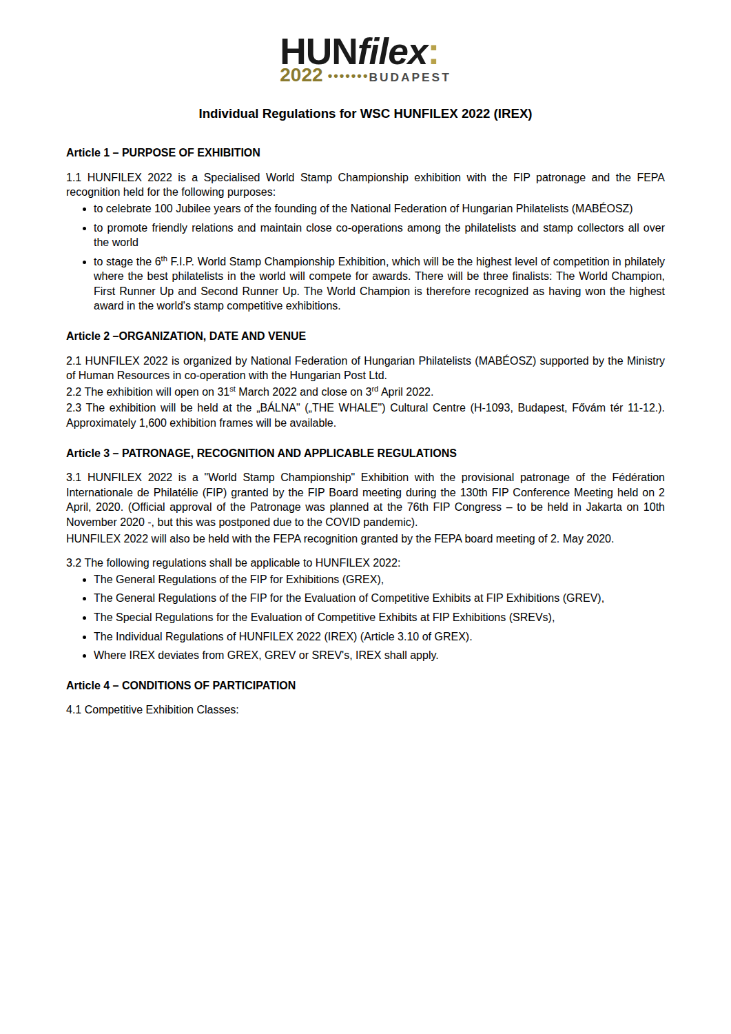HUN filex:
2022 •••••••BUDAPEST
Individual Regulations for WSC HUNFILEX 2022 (IREX)
Article 1 – PURPOSE OF EXHIBITION
1.1 HUNFILEX 2022 is a Specialised World Stamp Championship exhibition with the FIP patronage and the FEPA recognition held for the following purposes:
to celebrate 100 Jubilee years of the founding of the National Federation of Hungarian Philatelists (MABÉOSZ)
to promote friendly relations and maintain close co-operations among the philatelists and stamp collectors all over the world
to stage the 6th F.I.P. World Stamp Championship Exhibition, which will be the highest level of competition in philately where the best philatelists in the world will compete for awards. There will be three finalists: The World Champion, First Runner Up and Second Runner Up. The World Champion is therefore recognized as having won the highest award in the world's stamp competitive exhibitions.
Article 2 –ORGANIZATION, DATE AND VENUE
2.1 HUNFILEX 2022 is organized by National Federation of Hungarian Philatelists (MABÉOSZ) supported by the Ministry of Human Resources in co-operation with the Hungarian Post Ltd.
2.2 The exhibition will open on 31st March 2022 and close on 3rd April 2022.
2.3 The exhibition will be held at the „BÁLNA" („THE WHALE") Cultural Centre (H-1093, Budapest, Fővám tér 11-12.). Approximately 1,600 exhibition frames will be available.
Article 3 – PATRONAGE, RECOGNITION AND APPLICABLE REGULATIONS
3.1 HUNFILEX 2022 is a "World Stamp Championship" Exhibition with the provisional patronage of the Fédération Internationale de Philatélie (FIP) granted by the FIP Board meeting during the 130th FIP Conference Meeting held on 2 April, 2020. (Official approval of the Patronage was planned at the 76th FIP Congress – to be held in Jakarta on 10th November 2020 -, but this was postponed due to the COVID pandemic).
HUNFILEX 2022 will also be held with the FEPA recognition granted by the FEPA board meeting of 2. May 2020.
3.2 The following regulations shall be applicable to HUNFILEX 2022:
The General Regulations of the FIP for Exhibitions (GREX),
The General Regulations of the FIP for the Evaluation of Competitive Exhibits at FIP Exhibitions (GREV),
The Special Regulations for the Evaluation of Competitive Exhibits at FIP Exhibitions (SREVs),
The Individual Regulations of HUNFILEX 2022 (IREX) (Article 3.10 of GREX).
Where IREX deviates from GREX, GREV or SREV's, IREX shall apply.
Article 4 – CONDITIONS OF PARTICIPATION
4.1 Competitive Exhibition Classes: